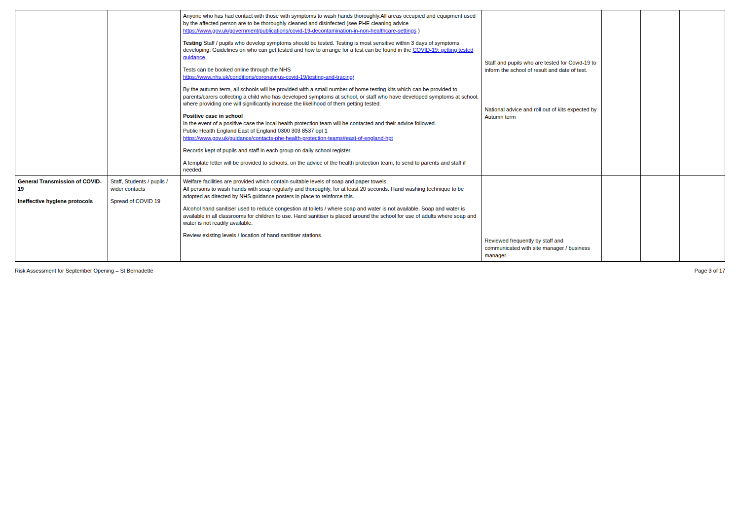| | | Anyone who has had contact with those with symptoms to wash hands thoroughly.All areas occupied and equipment used by the affected person are to be thoroughly cleaned and disinfected (see PHE cleaning advice https://www.gov.uk/government/publications/covid-19-decontamination-in-non-healthcare-settings ) Testing Staff / pupils who develop symptoms should be tested. Testing is most sensitive within 3 days of symptoms developing. Guidelines on who can get tested and how to arrange for a test can be found in the COVID-19: getting tested guidance . Tests can be booked online through the NHS https://www.nhs.uk/conditions/coronavirus-covid-19/testing-and-tracing/ By the autumn term, all schools will be provided with a small number of home testing kits which can be provided to parents/carers collecting a child who has developed symptoms at school, or staff who have developed symptoms at school, where providing one will significantly increase the likelihood of them getting tested. Positive case in school In the event of a positive case the local health protection team will be contacted and their advice followed. Public Health England East of England 0300 303 8537 opt 1 https://www.gov.uk/guidance/contacts-phe-health-protection-teams#east-of-england-hpt Records kept of pupils and staff in each group on daily school register. A template letter will be provided to schools, on the advice of the health protection team, to send to parents and staff if needed. | Staff and pupils who are tested for Covid-19 to inform the school of result and date of test. National advice and roll out of kits expected by Autumn term | | | |
| General Transmission of COVID-19 Ineffective hygiene protocols | Staff, Students / pupils / wider contacts Spread of COVID 19 | Welfare facilities are provided which contain suitable levels of soap and paper towels. All persons to wash hands with soap regularly and thoroughly, for at least 20 seconds. Hand washing technique to be adopted as directed by NHS guidance posters in place to reinforce this. Alcohol hand sanitiser used to reduce congestion at toilets / where soap and water is not available. Soap and water is available in all classrooms for children to use. Hand sanitiser is placed around the school for use of adults where soap and water is not readily available. Review existing levels / location of hand sanitiser stations. | Reviewed frequently by staff and communicated with site manager / business manager. | | | |
Risk Assessment for September Opening – St Bernadette Page 3 of 17